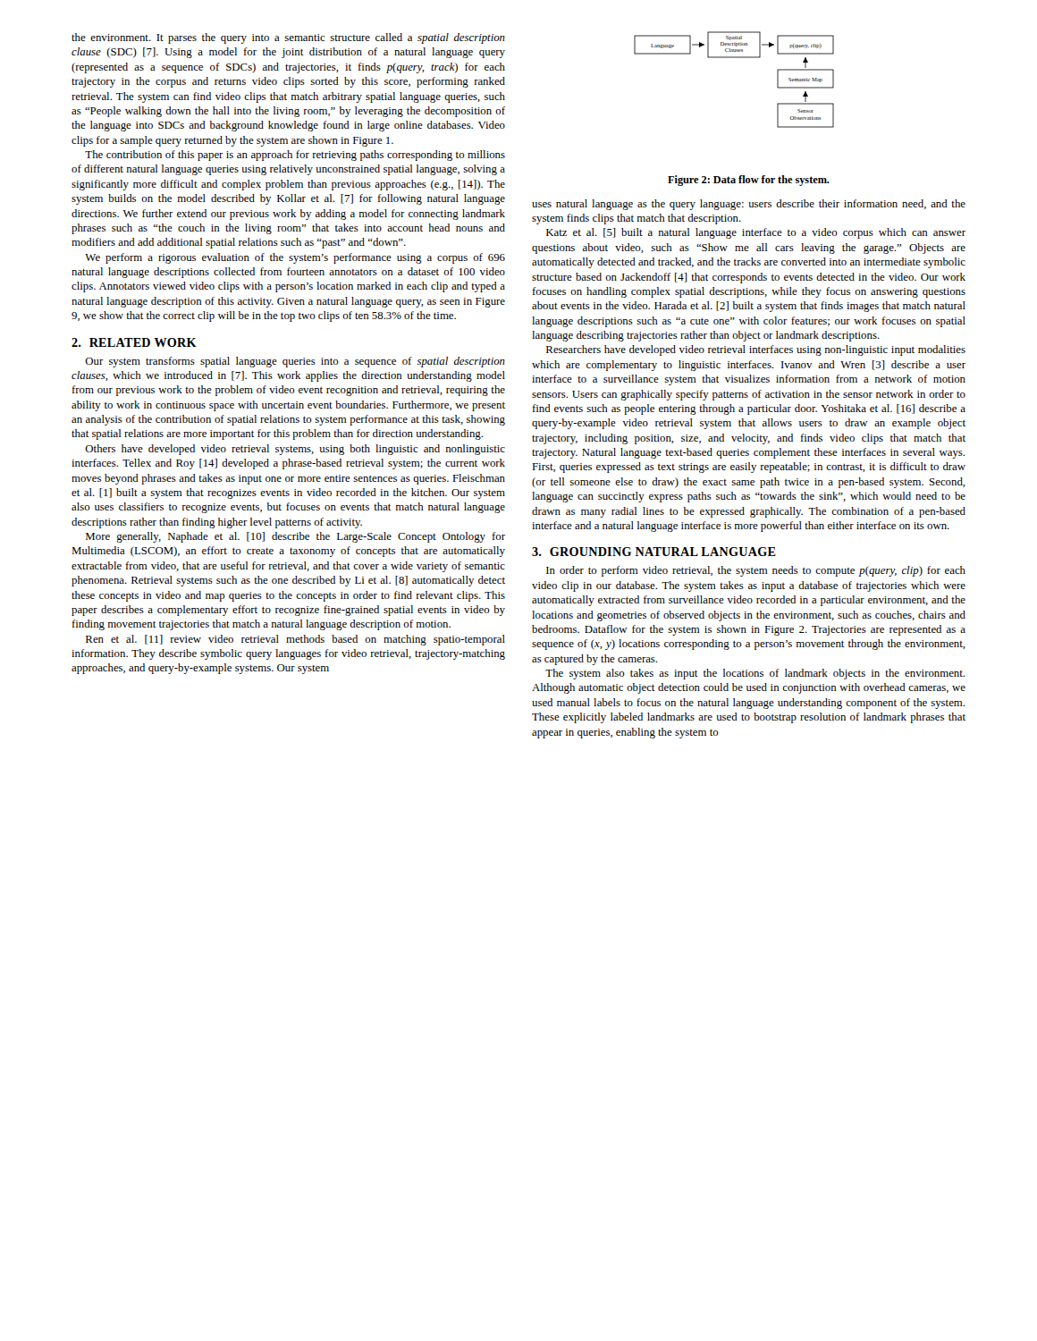the environment. It parses the query into a semantic structure called a spatial description clause (SDC) [7]. Using a model for the joint distribution of a natural language query (represented as a sequence of SDCs) and trajectories, it finds p(query, track) for each trajectory in the corpus and returns video clips sorted by this score, performing ranked retrieval. The system can find video clips that match arbitrary spatial language queries, such as “People walking down the hall into the living room,” by leveraging the decomposition of the language into SDCs and background knowledge found in large online databases. Video clips for a sample query returned by the system are shown in Figure 1.
The contribution of this paper is an approach for retrieving paths corresponding to millions of different natural language queries using relatively unconstrained spatial language, solving a significantly more difficult and complex problem than previous approaches (e.g., [14]). The system builds on the model described by Kollar et al. [7] for following natural language directions. We further extend our previous work by adding a model for connecting landmark phrases such as “the couch in the living room” that takes into account head nouns and modifiers and add additional spatial relations such as “past” and “down”.
We perform a rigorous evaluation of the system’s performance using a corpus of 696 natural language descriptions collected from fourteen annotators on a dataset of 100 video clips. Annotators viewed video clips with a person’s location marked in each clip and typed a natural language description of this activity. Given a natural language query, as seen in Figure 9, we show that the correct clip will be in the top two clips of ten 58.3% of the time.
2. RELATED WORK
Our system transforms spatial language queries into a sequence of spatial description clauses, which we introduced in [7]. This work applies the direction understanding model from our previous work to the problem of video event recognition and retrieval, requiring the ability to work in continuous space with uncertain event boundaries. Furthermore, we present an analysis of the contribution of spatial relations to system performance at this task, showing that spatial relations are more important for this problem than for direction understanding.
Others have developed video retrieval systems, using both linguistic and nonlinguistic interfaces. Tellex and Roy [14] developed a phrase-based retrieval system; the current work moves beyond phrases and takes as input one or more entire sentences as queries. Fleischman et al. [1] built a system that recognizes events in video recorded in the kitchen. Our system also uses classifiers to recognize events, but focuses on events that match natural language descriptions rather than finding higher level patterns of activity.
More generally, Naphade et al. [10] describe the Large-Scale Concept Ontology for Multimedia (LSCOM), an effort to create a taxonomy of concepts that are automatically extractable from video, that are useful for retrieval, and that cover a wide variety of semantic phenomena. Retrieval systems such as the one described by Li et al. [8] automatically detect these concepts in video and map queries to the concepts in order to find relevant clips. This paper describes a complementary effort to recognize fine-grained spatial events in video by finding movement trajectories that match a natural language description of motion.
Ren et al. [11] review video retrieval methods based on matching spatio-temporal information. They describe symbolic query languages for video retrieval, trajectory-matching approaches, and query-by-example systems. Our system
Language Spatial Description Clauses p(query, clip) Semantic Map Sensor Observations
Figure 2: Data flow for the system.
uses natural language as the query language: users describe their information need, and the system finds clips that match that description.
Katz et al. [5] built a natural language interface to a video corpus which can answer questions about video, such as “Show me all cars leaving the garage.” Objects are automatically detected and tracked, and the tracks are converted into an intermediate symbolic structure based on Jackendoff [4] that corresponds to events detected in the video. Our work focuses on handling complex spatial descriptions, while they focus on answering questions about events in the video. Harada et al. [2] built a system that finds images that match natural language descriptions such as “a cute one” with color features; our work focuses on spatial language describing trajectories rather than object or landmark descriptions.
Researchers have developed video retrieval interfaces using non-linguistic input modalities which are complementary to linguistic interfaces. Ivanov and Wren [3] describe a user interface to a surveillance system that visualizes information from a network of motion sensors. Users can graphically specify patterns of activation in the sensor network in order to find events such as people entering through a particular door. Yoshitaka et al. [16] describe a query-by-example video retrieval system that allows users to draw an example object trajectory, including position, size, and velocity, and finds video clips that match that trajectory. Natural language text-based queries complement these interfaces in several ways. First, queries expressed as text strings are easily repeatable; in contrast, it is difficult to draw (or tell someone else to draw) the exact same path twice in a pen-based system. Second, language can succinctly express paths such as “towards the sink”, which would need to be drawn as many radial lines to be expressed graphically. The combination of a pen-based interface and a natural language interface is more powerful than either interface on its own.
3. GROUNDING NATURAL LANGUAGE
In order to perform video retrieval, the system needs to compute p(query, clip) for each video clip in our database. The system takes as input a database of trajectories which were automatically extracted from surveillance video recorded in a particular environment, and the locations and geometries of observed objects in the environment, such as couches, chairs and bedrooms. Dataflow for the system is shown in Figure 2. Trajectories are represented as a sequence of (x, y) locations corresponding to a person’s movement through the environment, as captured by the cameras.
The system also takes as input the locations of landmark objects in the environment. Although automatic object detection could be used in conjunction with overhead cameras, we used manual labels to focus on the natural language understanding component of the system. These explicitly labeled landmarks are used to bootstrap resolution of landmark phrases that appear in queries, enabling the system to